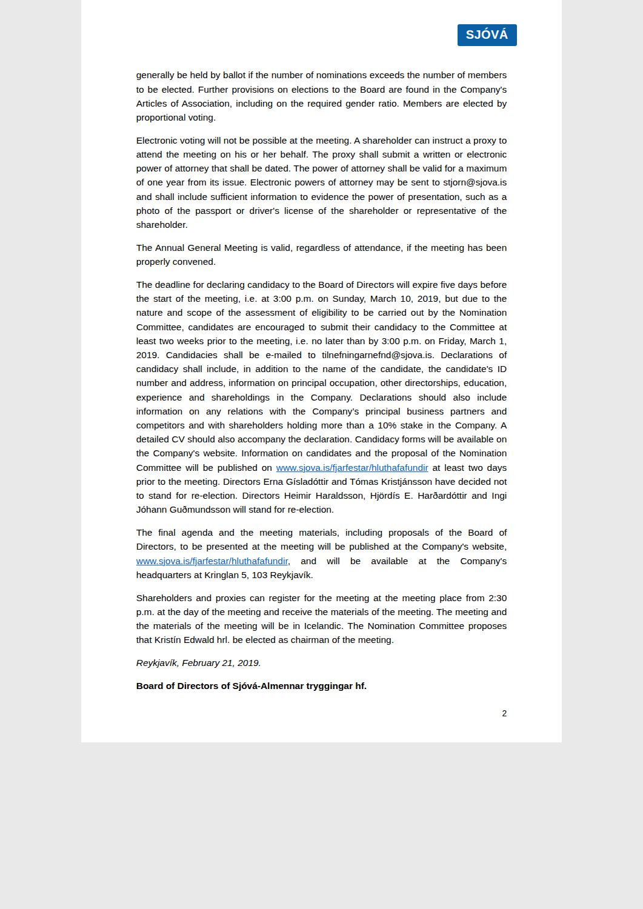SJÓVÁ
generally be held by ballot if the number of nominations exceeds the number of members to be elected. Further provisions on elections to the Board are found in the Company's Articles of Association, including on the required gender ratio. Members are elected by proportional voting.
Electronic voting will not be possible at the meeting. A shareholder can instruct a proxy to attend the meeting on his or her behalf. The proxy shall submit a written or electronic power of attorney that shall be dated. The power of attorney shall be valid for a maximum of one year from its issue. Electronic powers of attorney may be sent to stjorn@sjova.is and shall include sufficient information to evidence the power of presentation, such as a photo of the passport or driver's license of the shareholder or representative of the shareholder.
The Annual General Meeting is valid, regardless of attendance, if the meeting has been properly convened.
The deadline for declaring candidacy to the Board of Directors will expire five days before the start of the meeting, i.e. at 3:00 p.m. on Sunday, March 10, 2019, but due to the nature and scope of the assessment of eligibility to be carried out by the Nomination Committee, candidates are encouraged to submit their candidacy to the Committee at least two weeks prior to the meeting, i.e. no later than by 3:00 p.m. on Friday, March 1, 2019. Candidacies shall be e-mailed to tilnefningarnefnd@sjova.is. Declarations of candidacy shall include, in addition to the name of the candidate, the candidate's ID number and address, information on principal occupation, other directorships, education, experience and shareholdings in the Company. Declarations should also include information on any relations with the Company’s principal business partners and competitors and with shareholders holding more than a 10% stake in the Company. A detailed CV should also accompany the declaration. Candidacy forms will be available on the Company's website. Information on candidates and the proposal of the Nomination Committee will be published on www.sjova.is/fjarfestar/hluthafafundir at least two days prior to the meeting. Directors Erna Gísladóttir and Tómas Kristjánsson have decided not to stand for re-election. Directors Heimir Haraldsson, Hjördís E. Harðardóttir and Ingi Jóhann Guðmundsson will stand for re-election.
The final agenda and the meeting materials, including proposals of the Board of Directors, to be presented at the meeting will be published at the Company's website, www.sjova.is/fjarfestar/hluthafafundir, and will be available at the Company's headquarters at Kringlan 5, 103 Reykjavík.
Shareholders and proxies can register for the meeting at the meeting place from 2:30 p.m. at the day of the meeting and receive the materials of the meeting. The meeting and the materials of the meeting will be in Icelandic. The Nomination Committee proposes that Kristín Edwald hrl. be elected as chairman of the meeting.
Reykjavík, February 21, 2019.
Board of Directors of Sjóvá-Almennar tryggingar hf.
2